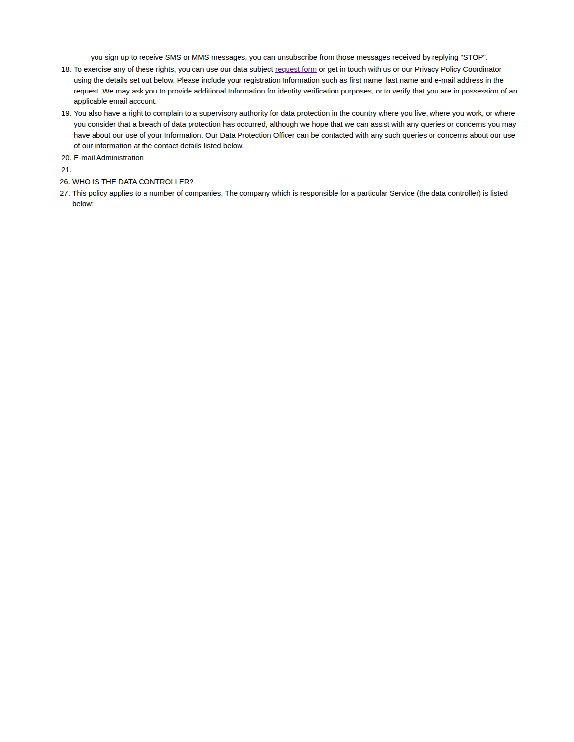you sign up to receive SMS or MMS messages, you can unsubscribe from those messages received by replying "STOP".
To exercise any of these rights, you can use our data subject request form or get in touch with us or our Privacy Policy Coordinator using the details set out below. Please include your registration Information such as first name, last name and e-mail address in the request. We may ask you to provide additional Information for identity verification purposes, or to verify that you are in possession of an applicable email account.
You also have a right to complain to a supervisory authority for data protection in the country where you live, where you work, or where you consider that a breach of data protection has occurred, although we hope that we can assist with any queries or concerns you may have about our use of your Information. Our Data Protection Officer can be contacted with any such queries or concerns about our use of our information at the contact details listed below.
E-mail Administration
WHO IS THE DATA CONTROLLER?
This policy applies to a number of companies. The company which is responsible for a particular Service (the data controller) is listed below: